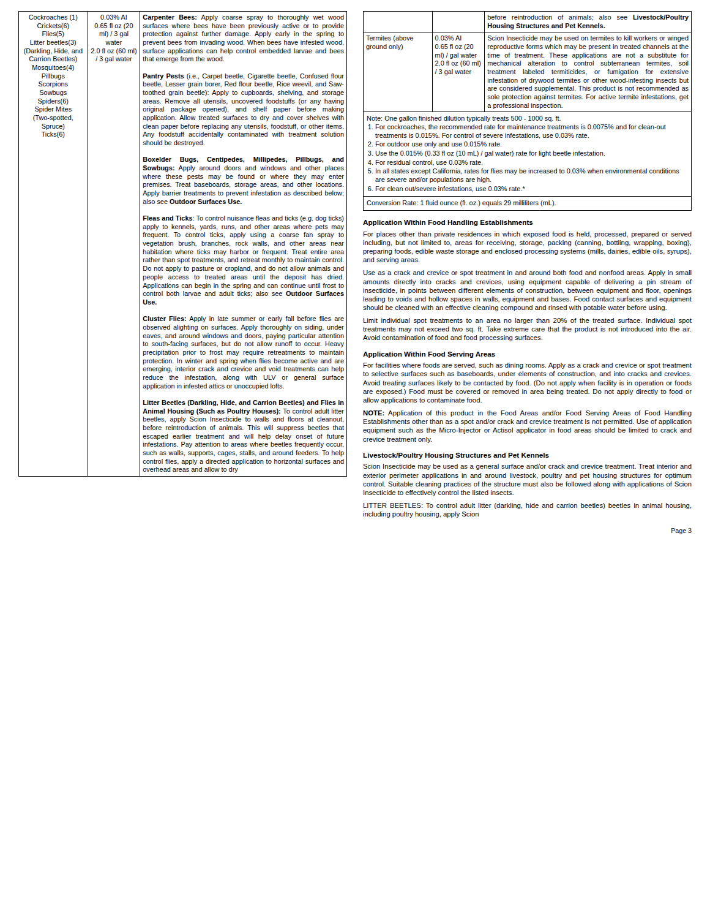| Cockroaches (1) Crickets(6) Flies(5) Litter beetles(3) (Darkling, Hide, and Carrion Beetles) Mosquitoes(4) Pillbugs Scorpions Sowbugs Spiders(6) Spider Mites (Two-spotted, Spruce) Ticks(6) | 0.03% AI 0.65 fl oz (20 ml) / 3 gal water 2.0 fl oz (60 ml) / 3 gal water | Carpenter Bees: Apply coarse spray to thoroughly wet wood surfaces where bees have been previously active or to provide protection against further damage. Apply early in the spring to prevent bees from invading wood. When bees have infested wood, surface applications can help control embedded larvae and bees that emerge from the wood. Pantry Pests (i.e., Carpet beetle, Cigarette beetle, Confused flour beetle, Lesser grain borer, Red flour beetle, Rice weevil, and Saw-toothed grain beetle): Apply to cupboards, shelving, and storage areas. Remove all utensils, uncovered foodstuffs (or any having original package opened), and shelf paper before making application. Allow treated surfaces to dry and cover shelves with clean paper before replacing any utensils, foodstuff, or other items. Any foodstuff accidentally contaminated with treatment solution should be destroyed. Boxelder Bugs, Centipedes, Millipedes, Pillbugs, and Sowbugs: Apply around doors and windows and other places where these pests may be found or where they may enter premises. Treat baseboards, storage areas, and other locations. Apply barrier treatments to prevent infestation as described below; also see Outdoor Surfaces Use. Fleas and Ticks : To control nuisance fleas and ticks (e.g. dog ticks) apply to kennels, yards, runs, and other areas where pets may frequent. To control ticks, apply using a coarse fan spray to vegetation brush, branches, rock walls, and other areas near habitation where ticks may harbor or frequent. Treat entire area rather than spot treatments, and retreat monthly to maintain control. Do not apply to pasture or cropland, and do not allow animals and people access to treated areas until the deposit has dried. Applications can begin in the spring and can continue until frost to control both larvae and adult ticks; also see Outdoor Surfaces Use. Cluster Flies: Apply in late summer or early fall before flies are observed alighting on surfaces. Apply thoroughly on siding, under eaves, and around windows and doors, paying particular attention to south-facing surfaces, but do not allow runoff to occur. Heavy precipitation prior to frost may require retreatments to maintain protection. In winter and spring when flies become active and are emerging, interior crack and crevice and void treatments can help reduce the infestation, along with ULV or general surface application in infested attics or unoccupied lofts. Litter Beetles (Darkling, Hide, and Carrion Beetles) and Flies in Animal Housing (Such as Poultry Houses): To control adult litter beetles, apply Scion Insecticide to walls and floors at cleanout, before reintroduction of animals. This will suppress beetles that escaped earlier treatment and will help delay onset of future infestations. Pay attention to areas where beetles frequently occur, such as walls, supports, cages, stalls, and around feeders. To help control flies, apply a directed application to horizontal surfaces and overhead areas and allow to dry |
| | | before reintroduction of animals; also see Livestock/Poultry Housing Structures and Pet Kennels. |
| Termites (above ground only) | 0.03% AI 0.65 fl oz (20 ml) / gal water 2.0 fl oz (60 ml) / 3 gal water | Scion Insecticide may be used on termites to kill workers or winged reproductive forms which may be present in treated channels at the time of treatment. These applications are not a substitute for mechanical alteration to control subterranean termites, soil treatment labeled termiticides, or fumigation for extensive infestation of drywood termites or other wood-infesting insects but are considered supplemental. This product is not recommended as sole protection against termites. For active termite infestations, get a professional inspection. |
Note: One gallon finished dilution typically treats 500 - 1000 sq. ft.
For cockroaches, the recommended rate for maintenance treatments is 0.0075% and for clean-out treatments is 0.015%. For control of severe infestations, use 0.03% rate.
For outdoor use only and use 0.015% rate.
Use the 0.015% (0.33 fl oz (10 mL) / gal water) rate for light beetle infestation.
For residual control, use 0.03% rate.
In all states except California, rates for flies may be increased to 0.03% when environmental conditions are severe and/or populations are high.
For clean out/severe infestations, use 0.03% rate.*
Conversion Rate: 1 fluid ounce (fl. oz.) equals 29 milliliters (mL).
Application Within Food Handling Establishments
For places other than private residences in which exposed food is held, processed, prepared or served including, but not limited to, areas for receiving, storage, packing (canning, bottling, wrapping, boxing), preparing foods, edible waste storage and enclosed processing systems (mills, dairies, edible oils, syrups), and serving areas.
Use as a crack and crevice or spot treatment in and around both food and nonfood areas. Apply in small amounts directly into cracks and crevices, using equipment capable of delivering a pin stream of insecticide, in points between different elements of construction, between equipment and floor, openings leading to voids and hollow spaces in walls, equipment and bases. Food contact surfaces and equipment should be cleaned with an effective cleaning compound and rinsed with potable water before using.
Limit individual spot treatments to an area no larger than 20% of the treated surface. Individual spot treatments may not exceed two sq. ft. Take extreme care that the product is not introduced into the air. Avoid contamination of food and food processing surfaces.
Application Within Food Serving Areas
For facilities where foods are served, such as dining rooms. Apply as a crack and crevice or spot treatment to selective surfaces such as baseboards, under elements of construction, and into cracks and crevices. Avoid treating surfaces likely to be contacted by food. (Do not apply when facility is in operation or foods are exposed.) Food must be covered or removed in area being treated. Do not apply directly to food or allow applications to contaminate food.
NOTE: Application of this product in the Food Areas and/or Food Serving Areas of Food Handling Establishments other than as a spot and/or crack and crevice treatment is not permitted. Use of application equipment such as the Micro-Injector or Actisol applicator in food areas should be limited to crack and crevice treatment only.
Livestock/Poultry Housing Structures and Pet Kennels
Scion Insecticide may be used as a general surface and/or crack and crevice treatment. Treat interior and exterior perimeter applications in and around livestock, poultry and pet housing structures for optimum control. Suitable cleaning practices of the structure must also be followed along with applications of Scion Insecticide to effectively control the listed insects.
LITTER BEETLES: To control adult litter (darkling, hide and carrion beetles) beetles in animal housing, including poultry housing, apply Scion
Page 3